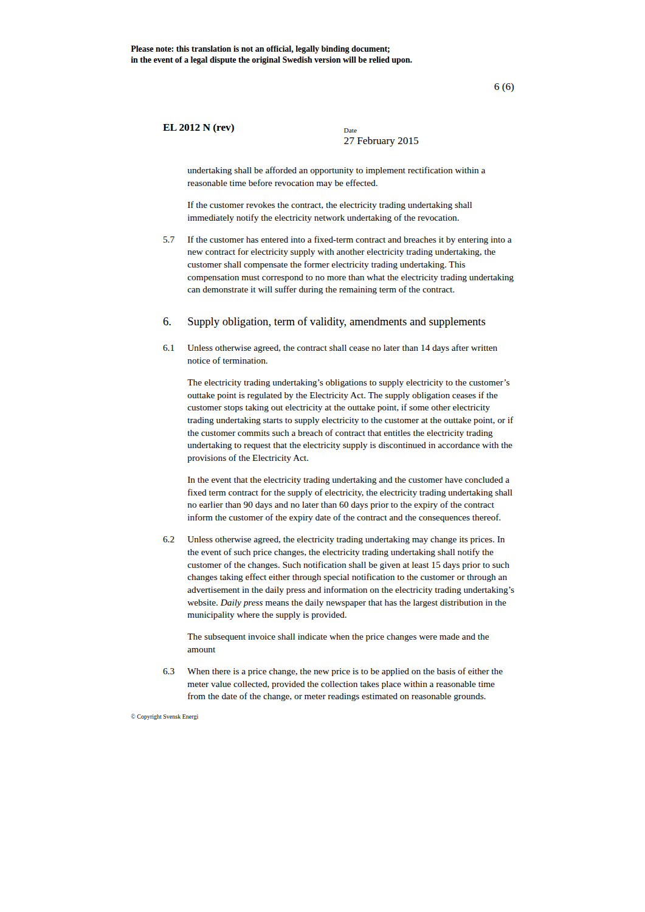Please note: this translation is not an official, legally binding document;
in the event of a legal dispute the original Swedish version will be relied upon.
6 (6)
EL 2012 N (rev)
Date
27 February 2015
undertaking shall be afforded an opportunity to implement rectification within a reasonable time before revocation may be effected.
If the customer revokes the contract, the electricity trading undertaking shall immediately notify the electricity network undertaking of the revocation.
5.7
If the customer has entered into a fixed-term contract and breaches it by entering into a new contract for electricity supply with another electricity trading undertaking, the customer shall compensate the former electricity trading undertaking. This compensation must correspond to no more than what the electricity trading undertaking can demonstrate it will suffer during the remaining term of the contract.
6. Supply obligation, term of validity, amendments and supplements
6.1
Unless otherwise agreed, the contract shall cease no later than 14 days after written notice of termination.
The electricity trading undertaking’s obligations to supply electricity to the customer’s outtake point is regulated by the Electricity Act. The supply obligation ceases if the customer stops taking out electricity at the outtake point, if some other electricity trading undertaking starts to supply electricity to the customer at the outtake point, or if the customer commits such a breach of contract that entitles the electricity trading undertaking to request that the electricity supply is discontinued in accordance with the provisions of the Electricity Act.
In the event that the electricity trading undertaking and the customer have concluded a fixed term contract for the supply of electricity, the electricity trading undertaking shall no earlier than 90 days and no later than 60 days prior to the expiry of the contract inform the customer of the expiry date of the contract and the consequences thereof.
6.2
Unless otherwise agreed, the electricity trading undertaking may change its prices. In the event of such price changes, the electricity trading undertaking shall notify the customer of the changes. Such notification shall be given at least 15 days prior to such changes taking effect either through special notification to the customer or through an advertisement in the daily press and information on the electricity trading undertaking’s website. Daily press means the daily newspaper that has the largest distribution in the municipality where the supply is provided.
The subsequent invoice shall indicate when the price changes were made and the amount
6.3
When there is a price change, the new price is to be applied on the basis of either the meter value collected, provided the collection takes place within a reasonable time from the date of the change, or meter readings estimated on reasonable grounds.
© Copyright Svensk Energi